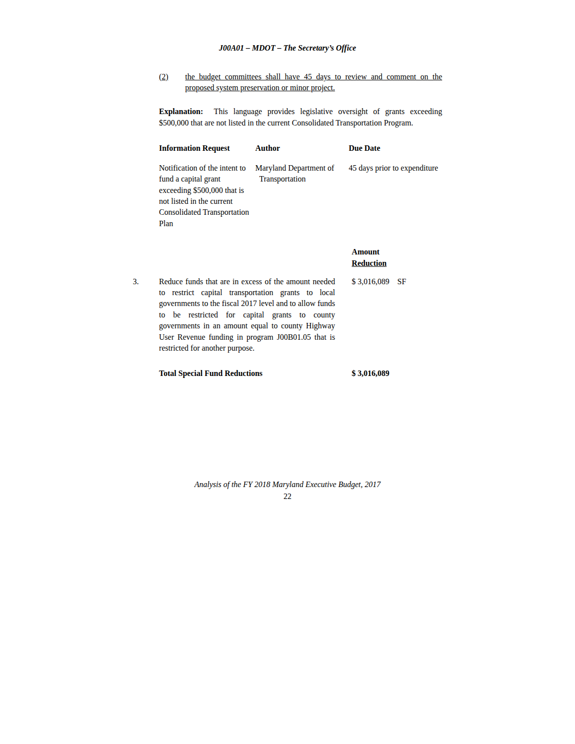J00A01 – MDOT – The Secretary’s Office
(2)
the budget committees shall have 45 days to review and comment on the proposed system preservation or minor project.
Explanation: This language provides legislative oversight of grants exceeding $500,000 that are not listed in the current Consolidated Transportation Program.
| Information Request | Author | Due Date |
| --- | --- | --- |
| Notification of the intent to fund a capital grant exceeding $500,000 that is not listed in the current Consolidated Transportation Plan | Maryland Department of Transportation | 45 days prior to expenditure |
Amount
Reduction
3.
Reduce funds that are in excess of the amount needed to restrict capital transportation grants to local governments to the fiscal 2017 level and to allow funds to be restricted for capital grants to county governments in an amount equal to county Highway User Revenue funding in program J00B01.05 that is restricted for another purpose.
$ 3,016,089 SF
Total Special Fund Reductions
$ 3,016,089
Analysis of the FY 2018 Maryland Executive Budget, 2017
22